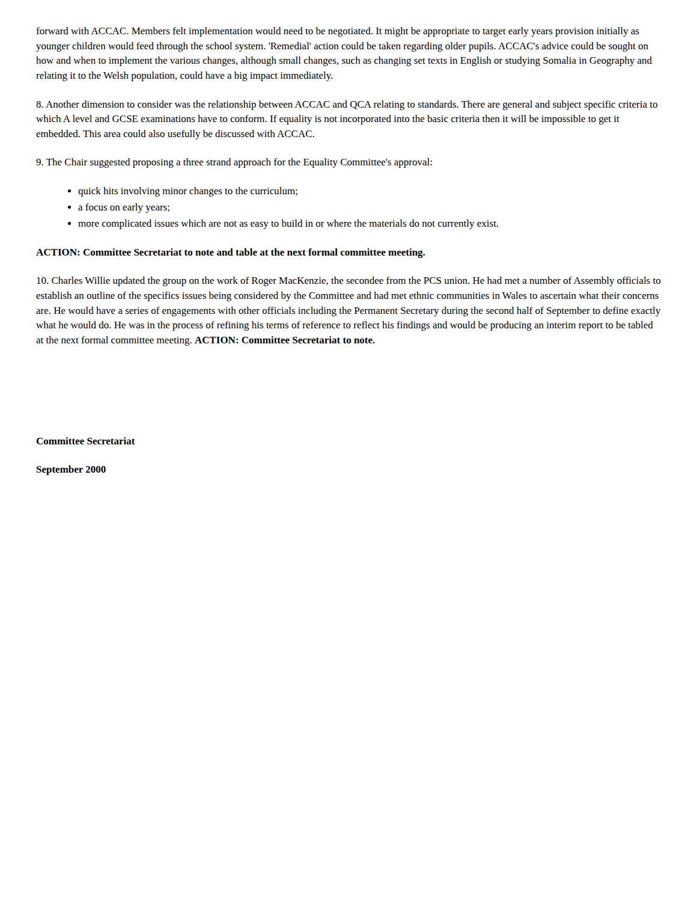forward with ACCAC. Members felt implementation would need to be negotiated. It might be appropriate to target early years provision initially as younger children would feed through the school system. 'Remedial' action could be taken regarding older pupils. ACCAC's advice could be sought on how and when to implement the various changes, although small changes, such as changing set texts in English or studying Somalia in Geography and relating it to the Welsh population, could have a big impact immediately.
8. Another dimension to consider was the relationship between ACCAC and QCA relating to standards. There are general and subject specific criteria to which A level and GCSE examinations have to conform. If equality is not incorporated into the basic criteria then it will be impossible to get it embedded. This area could also usefully be discussed with ACCAC.
9. The Chair suggested proposing a three strand approach for the Equality Committee's approval:
quick hits involving minor changes to the curriculum;
a focus on early years;
more complicated issues which are not as easy to build in or where the materials do not currently exist.
ACTION: Committee Secretariat to note and table at the next formal committee meeting.
10. Charles Willie updated the group on the work of Roger MacKenzie, the secondee from the PCS union. He had met a number of Assembly officials to establish an outline of the specifics issues being considered by the Committee and had met ethnic communities in Wales to ascertain what their concerns are. He would have a series of engagements with other officials including the Permanent Secretary during the second half of September to define exactly what he would do. He was in the process of refining his terms of reference to reflect his findings and would be producing an interim report to be tabled at the next formal committee meeting. ACTION: Committee Secretariat to note.
Committee Secretariat
September 2000